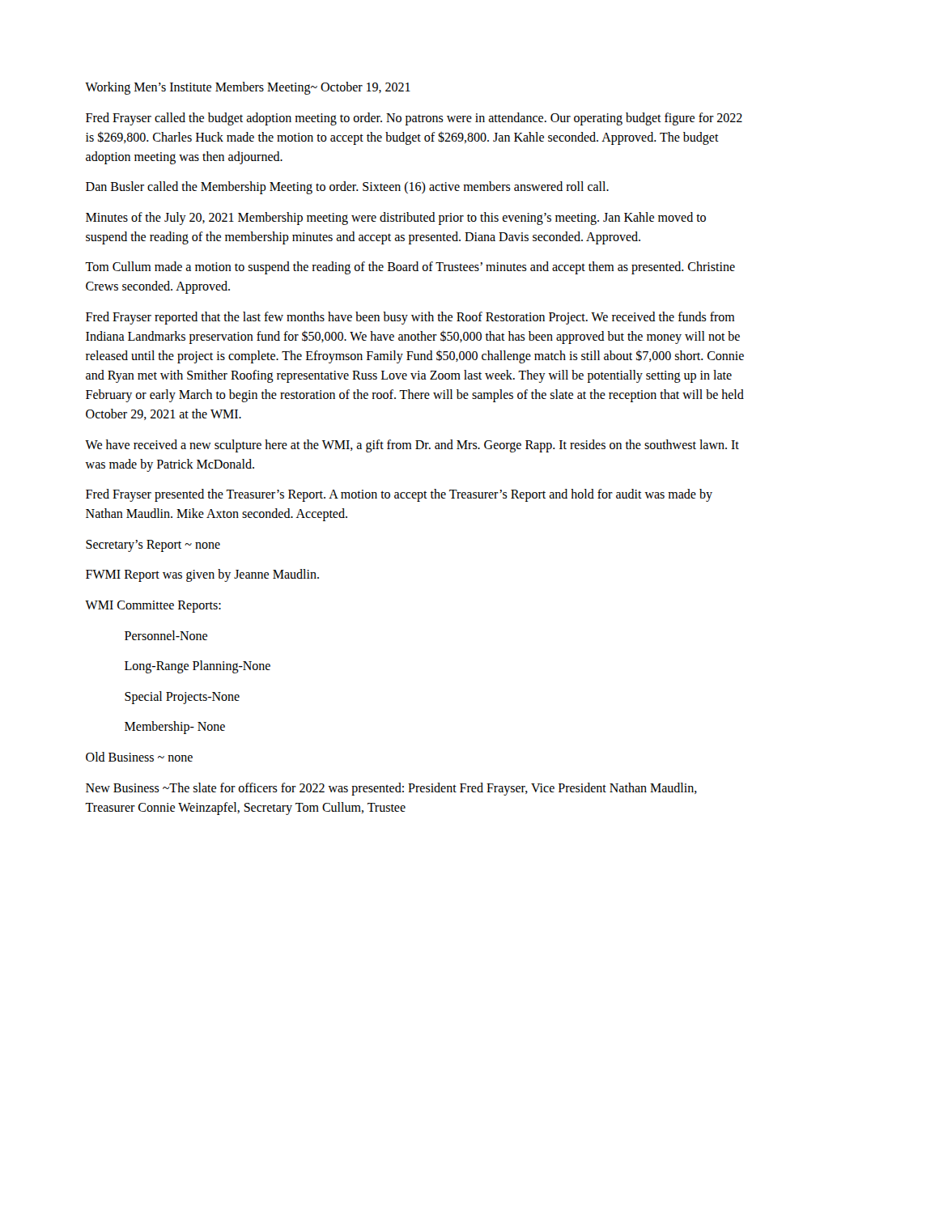Working Men’s Institute Members Meeting~ October 19, 2021
Fred Frayser called the budget adoption meeting to order. No patrons were in attendance. Our operating budget figure for 2022 is $269,800. Charles Huck made the motion to accept the budget of $269,800. Jan Kahle seconded. Approved. The budget adoption meeting was then adjourned.
Dan Busler called the Membership Meeting to order. Sixteen (16) active members answered roll call.
Minutes of the July 20, 2021 Membership meeting were distributed prior to this evening’s meeting. Jan Kahle moved to suspend the reading of the membership minutes and accept as presented. Diana Davis seconded. Approved.
Tom Cullum made a motion to suspend the reading of the Board of Trustees’ minutes and accept them as presented. Christine Crews seconded. Approved.
Fred Frayser reported that the last few months have been busy with the Roof Restoration Project. We received the funds from Indiana Landmarks preservation fund for $50,000. We have another $50,000 that has been approved but the money will not be released until the project is complete. The Efroymson Family Fund $50,000 challenge match is still about $7,000 short. Connie and Ryan met with Smither Roofing representative Russ Love via Zoom last week. They will be potentially setting up in late February or early March to begin the restoration of the roof. There will be samples of the slate at the reception that will be held October 29, 2021 at the WMI.
We have received a new sculpture here at the WMI, a gift from Dr. and Mrs. George Rapp. It resides on the southwest lawn. It was made by Patrick McDonald.
Fred Frayser presented the Treasurer’s Report. A motion to accept the Treasurer’s Report and hold for audit was made by Nathan Maudlin. Mike Axton seconded. Accepted.
Secretary’s Report ~ none
FWMI Report was given by Jeanne Maudlin.
WMI Committee Reports:
Personnel-None
Long-Range Planning-None
Special Projects-None
Membership- None
Old Business ~ none
New Business ~The slate for officers for 2022 was presented: President Fred Frayser, Vice President Nathan Maudlin, Treasurer Connie Weinzapfel, Secretary Tom Cullum, Trustee